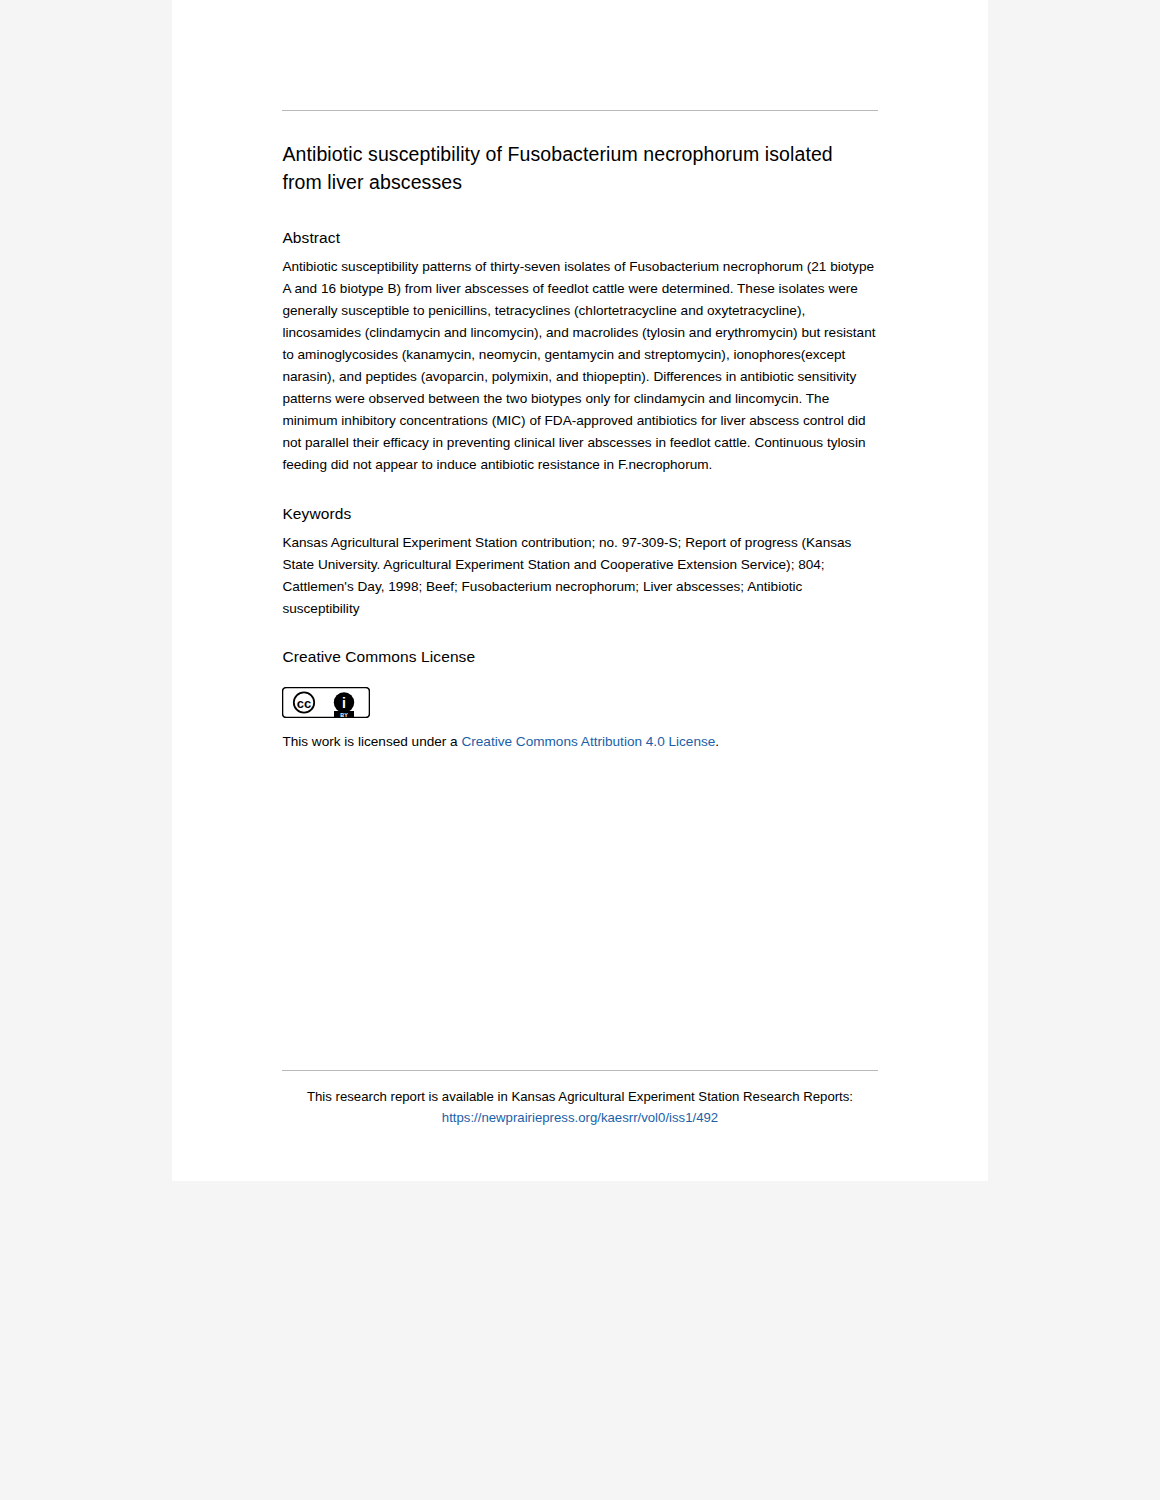Antibiotic susceptibility of Fusobacterium necrophorum isolated from liver abscesses
Abstract
Antibiotic susceptibility patterns of thirty-seven isolates of Fusobacterium necrophorum (21 biotype A and 16 biotype B) from liver abscesses of feedlot cattle were determined. These isolates were generally susceptible to penicillins, tetracyclines (chlortetracycline and oxytetracycline), lincosamides (clindamycin and lincomycin), and macrolides (tylosin and erythromycin) but resistant to aminoglycosides (kanamycin, neomycin, gentamycin and streptomycin), ionophores(except narasin), and peptides (avoparcin, polymixin, and thiopeptin). Differences in antibiotic sensitivity patterns were observed between the two biotypes only for clindamycin and lincomycin. The minimum inhibitory concentrations (MIC) of FDA-approved antibiotics for liver abscess control did not parallel their efficacy in preventing clinical liver abscesses in feedlot cattle. Continuous tylosin feeding did not appear to induce antibiotic resistance in F.necrophorum.
Keywords
Kansas Agricultural Experiment Station contribution; no. 97-309-S; Report of progress (Kansas State University. Agricultural Experiment Station and Cooperative Extension Service); 804; Cattlemen's Day, 1998; Beef; Fusobacterium necrophorum; Liver abscesses; Antibiotic susceptibility
Creative Commons License
cc i BY
This work is licensed under a Creative Commons Attribution 4.0 License.
This research report is available in Kansas Agricultural Experiment Station Research Reports:
https://newprairiepress.org/kaesrr/vol0/iss1/492